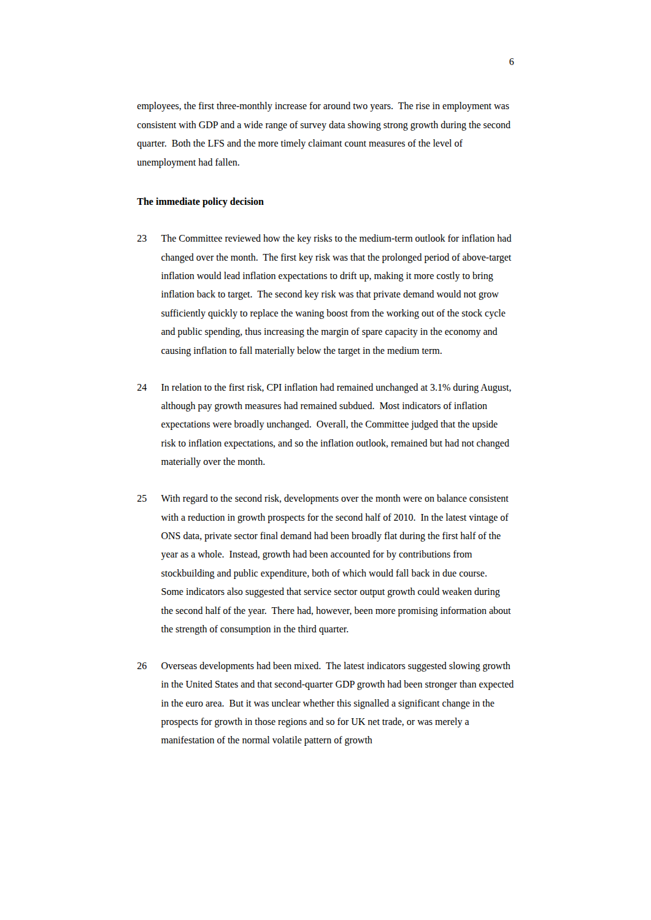6
employees, the first three-monthly increase for around two years. The rise in employment was consistent with GDP and a wide range of survey data showing strong growth during the second quarter. Both the LFS and the more timely claimant count measures of the level of unemployment had fallen.
The immediate policy decision
23
The Committee reviewed how the key risks to the medium-term outlook for inflation had changed over the month. The first key risk was that the prolonged period of above-target inflation would lead inflation expectations to drift up, making it more costly to bring inflation back to target. The second key risk was that private demand would not grow sufficiently quickly to replace the waning boost from the working out of the stock cycle and public spending, thus increasing the margin of spare capacity in the economy and causing inflation to fall materially below the target in the medium term.
24
In relation to the first risk, CPI inflation had remained unchanged at 3.1% during August, although pay growth measures had remained subdued. Most indicators of inflation expectations were broadly unchanged. Overall, the Committee judged that the upside risk to inflation expectations, and so the inflation outlook, remained but had not changed materially over the month.
25
With regard to the second risk, developments over the month were on balance consistent with a reduction in growth prospects for the second half of 2010. In the latest vintage of ONS data, private sector final demand had been broadly flat during the first half of the year as a whole. Instead, growth had been accounted for by contributions from stockbuilding and public expenditure, both of which would fall back in due course. Some indicators also suggested that service sector output growth could weaken during the second half of the year. There had, however, been more promising information about the strength of consumption in the third quarter.
26
Overseas developments had been mixed. The latest indicators suggested slowing growth in the United States and that second-quarter GDP growth had been stronger than expected in the euro area. But it was unclear whether this signalled a significant change in the prospects for growth in those regions and so for UK net trade, or was merely a manifestation of the normal volatile pattern of growth